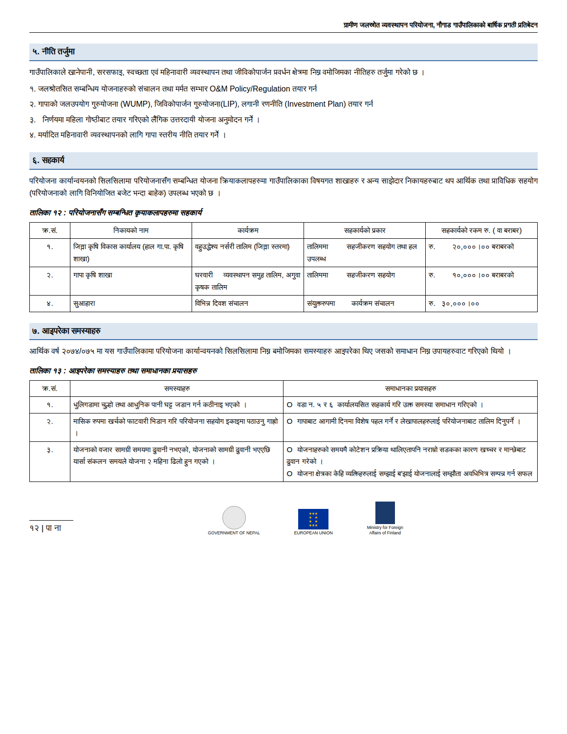ग्रामीण जलस्रोत व्यवस्थापन परियोजना, नौगाड गाउँपालिकाको बार्षिक प्रगती प्रतिबेदन
५. नीति तर्जुमा
गाउँपालिकाले खानेपानी, सरसफाइ, स्वच्छता एवं महिनावारी व्यवस्थापन तथा जीविकोपार्जन प्रवर्धन क्षेत्रमा निम्न वमोजिमका नीतिहरु तर्जुमा गरेको छ ।
१. जलश्रोतसित सम्बन्धिय योजनाहरुको संचालन तथा मर्मत सम्भार O&M Policy/Regulation तयार गर्न
२. गापाको जलउपयोग गुरुयोजना (WUMP), जिविकोपार्जन गुरुयोजना(LIP), लगानी रणनीति (Investment Plan) तयार गर्न
३. निर्णयमा महिला गोष्ठीबाट तयार गरिएको लैंगिक उत्तरदायी योजना अनुमोदन गर्ने ।
४. मर्यादित महिनावारी व्यवस्थापनको लागि गापा स्तरीय नीति तयार गर्ने ।
६. सहकार्य
परियोजना कार्यान्वयनको सिलसिलामा परियोजनासँग सम्बन्धित योजना क्रियाकलापहरुमा गाउँपालिकाका विषयगत शाखाहरु र अन्य साझेदार निकायहरुबाट थप आर्थिक तथा प्राविधिक सहयोग (परियोजनाको लागि विनियोजित बजेट भन्दा बाहेक) उपलब्ध भएको छ ।
तालिका १२ : परियोजनासँग सम्बन्धित कृयाकलापहरुमा सहकार्य
| क्र.सं. | निकायको नाम | कार्यक्रम | सहकार्यको प्रकार | सहकार्यको रकम रु. ( वा बराबर) |
| --- | --- | --- | --- | --- |
| १. | जिल्ला कृषि विकास कार्यालय (हाल गा.पा. कृषि शाखा) | वहुउद्धेश्य नर्सरी तालिम (जिल्ला स्तरमा) | तालिममा सहजीकरण सहयोग तथा हल उपलब्ध | रु. २०,०००।०० बराबरको |
| २. | गापा कृषि शाखा | घरवारी व्यवस्थापन समुह तालिम, अगुवा कृषक तालिम | तालिममा सहजीकरण सहयोग | रु. १०,०००।०० बराबरको |
| ४. | सुआहारा | विभिन्न दिवश संचालन | संयुक्तरुपमा कार्यक्रम संचालन | रु. ३०,०००।०० |
७. आइपरेका समस्याहरु
आर्थिक वर्ष २०७४/०७५ मा यस गाउँपालिकामा परियोजना कार्यान्वयनको सिलसिलामा निम्न बमोजिमका समस्याहरु आइपरेका थिए जसको समाधान निम्न उपायहरुवाट गरिएको थियो ।
तालिका १३ : आइपरेका समस्याहरु तथा समाधानका प्रयासहरु
| क्र.सं. | समस्याहरु | समाधानका प्रयासहरु |
| --- | --- | --- |
| १. | धुलिगडामा चुल्हो तथा आधुनिक पानी घट्ट जडान गर्न कठीनाइ भएको । | O वडा न. ५ र ६ कार्यालयसित सहकार्य गरि उक्त समस्या समाधान गरिएको । |
| २. | मासिक रुपमा खर्चको फाटवारी भिडान गरि परियोजना सहयोग इकाइमा पठाउनु गाह्रो । | O गापाबाट आगामी दिनमा विशेष पहल गर्ने र लेखापालहरुलाई परियोजनाबाट तालिम दिनुपर्ने । |
| ३. | योजनाको वजार सामग्री समयमा ढुवानी नभएको, योजनाको सामग्री ढुवानी भएएछि यार्सा संकलन समयले योजना २ महिना ढिलो हुन गएको । | O योजनाहरुको समयमै कोटेशन प्रक्रिया थालिएतापनि नराम्रो सडकका कारण खच्चर र मान्छेबाट ढुवान गरेको । O योजना क्षेत्रका केहि व्यक्तिहरुलाई सम्झाई ब'झाई योजनालाई सम्झौता अवधिभित्र सम्पन्न गर्न सफल |
१२ | पा ना
GOVERNMENT OF NEPAL
EUROPEAN UNION
Ministry for Foreign
Affairs of Finland